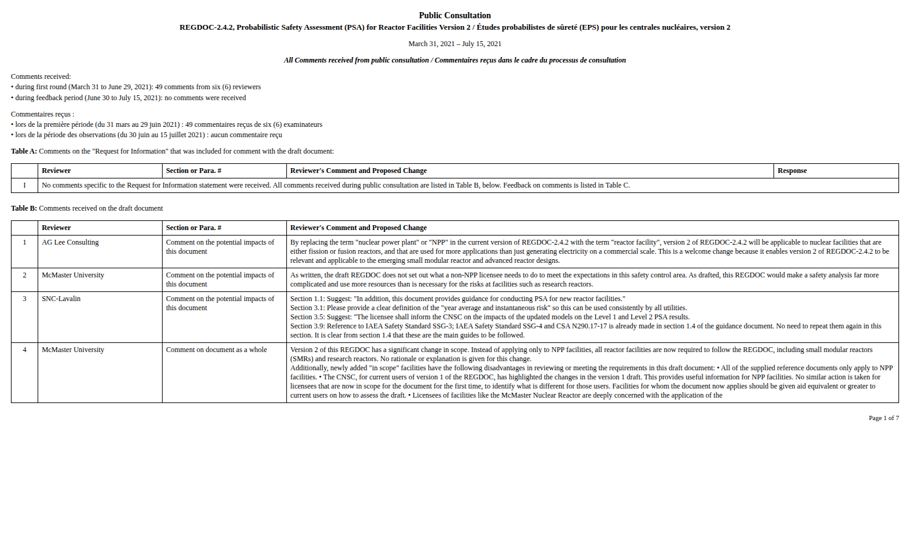Public Consultation
REGDOC-2.4.2, Probabilistic Safety Assessment (PSA) for Reactor Facilities Version 2 / Études probabilistes de sûreté (EPS) pour les centrales nucléaires, version 2
March 31, 2021 – July 15, 2021
All Comments received from public consultation / Commentaires reçus dans le cadre du processus de consultation
Comments received:
• during first round (March 31 to June 29, 2021): 49 comments from six (6) reviewers
• during feedback period (June 30 to July 15, 2021): no comments were received
Commentaires reçus :
• lors de la première période (du 31 mars au 29 juin 2021) : 49 commentaires reçus de six (6) examinateurs
• lors de la période des observations (du 30 juin au 15 juillet 2021) : aucun commentaire reçu
Table A: Comments on the "Request for Information" that was included for comment with the draft document:
| | Reviewer | Section or Para. # | Reviewer's Comment and Proposed Change | Response |
| --- | --- | --- | --- | --- |
| I | No comments specific to the Request for Information statement were received. All comments received during public consultation are listed in Table B, below. Feedback on comments is listed in Table C. |
Table B: Comments received on the draft document
| | Reviewer | Section or Para. # | Reviewer's Comment and Proposed Change |
| --- | --- | --- | --- |
| 1 | AG Lee Consulting | Comment on the potential impacts of this document | By replacing the term "nuclear power plant" or "NPP" in the current version of REGDOC-2.4.2 with the term "reactor facility", version 2 of REGDOC-2.4.2 will be applicable to nuclear facilities that are either fission or fusion reactors, and that are used for more applications than just generating electricity on a commercial scale. This is a welcome change because it enables version 2 of REGDOC-2.4.2 to be relevant and applicable to the emerging small modular reactor and advanced reactor designs. |
| 2 | McMaster University | Comment on the potential impacts of this document | As written, the draft REGDOC does not set out what a non-NPP licensee needs to do to meet the expectations in this safety control area. As drafted, this REGDOC would make a safety analysis far more complicated and use more resources than is necessary for the risks at facilities such as research reactors. |
| 3 | SNC-Lavalin | Comment on the potential impacts of this document | Section 1.1: Suggest: "In addition, this document provides guidance for conducting PSA for new reactor facilities." Section 3.1: Please provide a clear definition of the "year average and instantaneous risk" so this can be used consistently by all utilities. Section 3.5: Suggest: "The licensee shall inform the CNSC on the impacts of the updated models on the Level 1 and Level 2 PSA results. Section 3.9: Reference to IAEA Safety Standard SSG-3; IAEA Safety Standard SSG-4 and CSA N290.17-17 is already made in section 1.4 of the guidance document. No need to repeat them again in this section. It is clear from section 1.4 that these are the main guides to be followed. |
| 4 | McMaster University | Comment on document as a whole | Version 2 of this REGDOC has a significant change in scope. Instead of applying only to NPP facilities, all reactor facilities are now required to follow the REGDOC, including small modular reactors (SMRs) and research reactors. No rationale or explanation is given for this change. Additionally, newly added "in scope" facilities have the following disadvantages in reviewing or meeting the requirements in this draft document: • All of the supplied reference documents only apply to NPP facilities. • The CNSC, for current users of version 1 of the REGDOC, has highlighted the changes in the version 1 draft. This provides useful information for NPP facilities. No similar action is taken for licensees that are now in scope for the document for the first time, to identify what is different for those users. Facilities for whom the document now applies should be given aid equivalent or greater to current users on how to assess the draft. • Licensees of facilities like the McMaster Nuclear Reactor are deeply concerned with the application of the |
Page 1 of 7